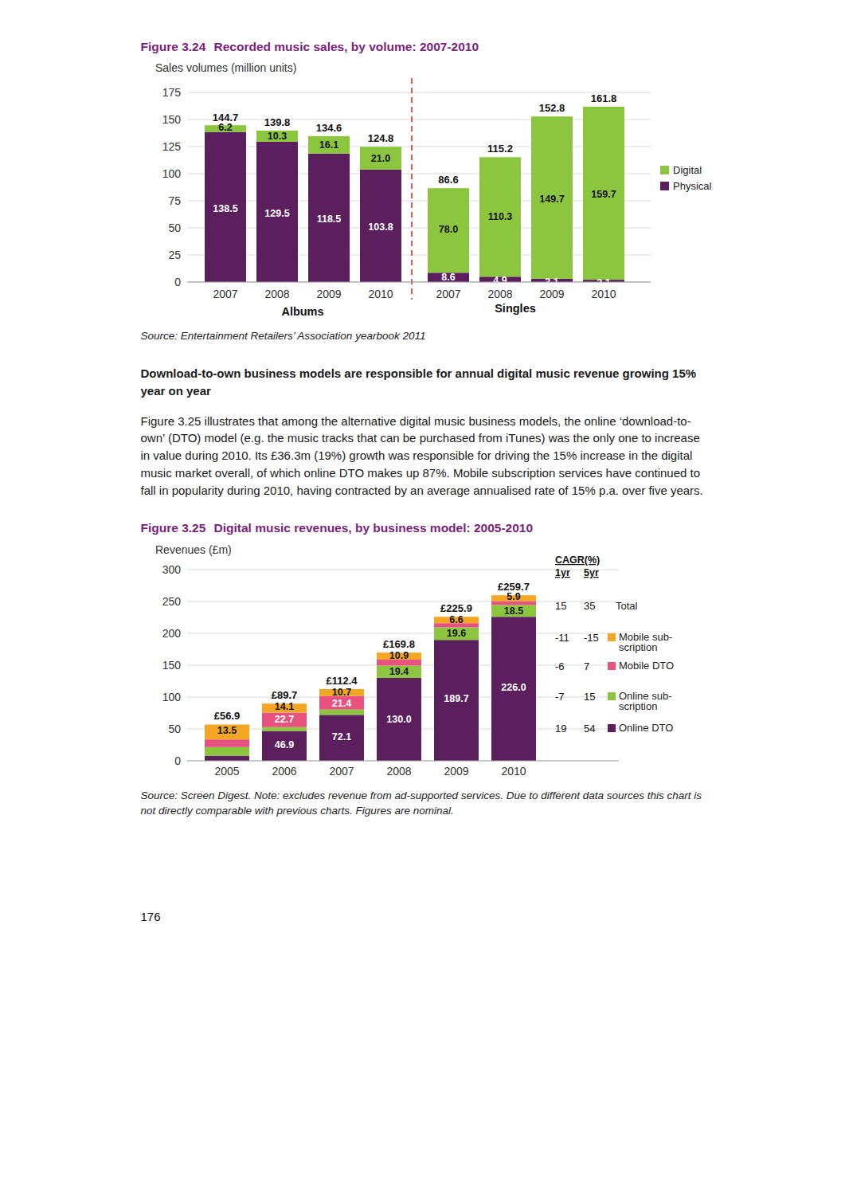Figure 3.24 Recorded music sales, by volume: 2007-2010
Sales volumes (million units) 175 150 125 100 75 50 25 0 144.7 6.2 138.5 139.8 10.3 129.5 134.6 16.1 118.5 124.8 21.0 103.8 86.6 78.0 8.6 115.2 110.3 4.9 152.8 149.7 3.1 161.8 159.7 2.1 2007 2008 2009 2010 2007 2008 2009 2010 Albums Singles Digital Physical
Source: Entertainment Retailers’ Association yearbook 2011
Download-to-own business models are responsible for annual digital music revenue growing 15% year on year
Figure 3.25 illustrates that among the alternative digital music business models, the online ‘download-to-own’ (DTO) model (e.g. the music tracks that can be purchased from iTunes) was the only one to increase in value during 2010. Its £36.3m (19%) growth was responsible for driving the 15% increase in the digital music market overall, of which online DTO makes up 87%. Mobile subscription services have continued to fall in popularity during 2010, having contracted by an average annualised rate of 15% p.a. over five years.
Figure 3.25 Digital music revenues, by business model: 2005-2010
Revenues (£m) 300 250 200 150 100 50 0 0 £56.9 13.5 £89.7 14.1 22.7 46.9 £112.4 10.7 21.4 72.1 £169.8 10.9 19.4 130.0 £225.9 6.6 19.6 189.7 £259.7 5.9 18.5 226.0 2005 2006 2007 2008 2009 2010 CAGR(%) 1yr 5yr 15 35 Total -11 -15 Mobile sub- scription -6 7 Mobile DTO -7 15 Online sub- scription 19 54 Online DTO
Source: Screen Digest. Note: excludes revenue from ad-supported services. Due to different data sources this chart is not directly comparable with previous charts. Figures are nominal.
176